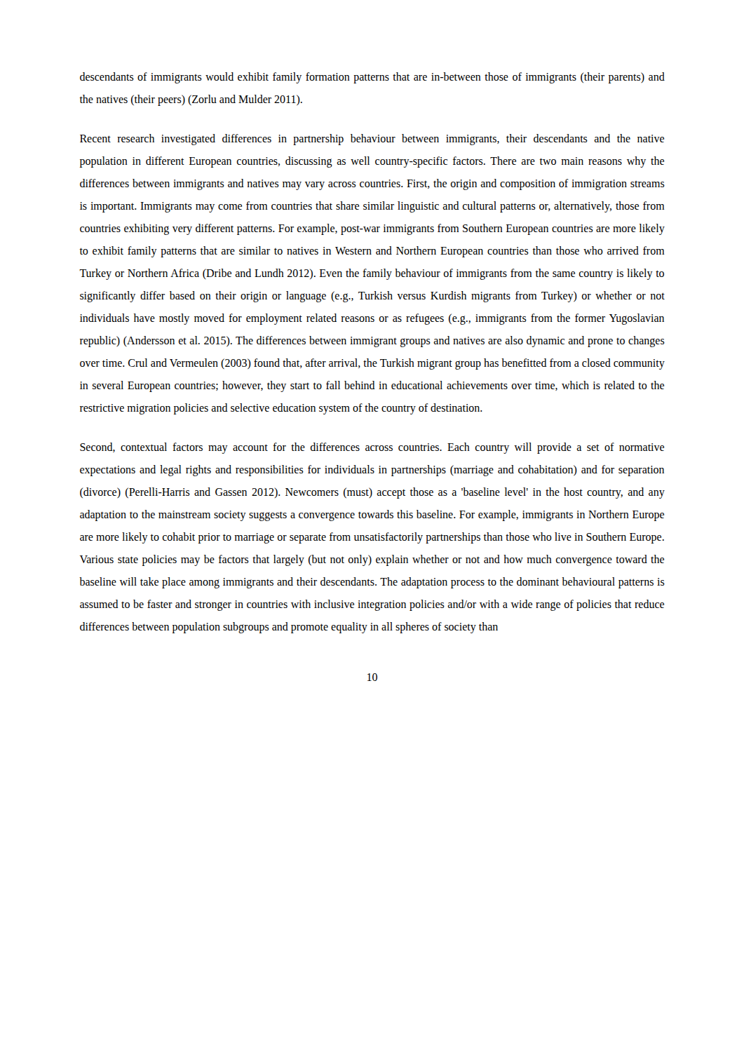descendants of immigrants would exhibit family formation patterns that are in-between those of immigrants (their parents) and the natives (their peers) (Zorlu and Mulder 2011).
Recent research investigated differences in partnership behaviour between immigrants, their descendants and the native population in different European countries, discussing as well country-specific factors. There are two main reasons why the differences between immigrants and natives may vary across countries. First, the origin and composition of immigration streams is important. Immigrants may come from countries that share similar linguistic and cultural patterns or, alternatively, those from countries exhibiting very different patterns. For example, post-war immigrants from Southern European countries are more likely to exhibit family patterns that are similar to natives in Western and Northern European countries than those who arrived from Turkey or Northern Africa (Dribe and Lundh 2012). Even the family behaviour of immigrants from the same country is likely to significantly differ based on their origin or language (e.g., Turkish versus Kurdish migrants from Turkey) or whether or not individuals have mostly moved for employment related reasons or as refugees (e.g., immigrants from the former Yugoslavian republic) (Andersson et al. 2015). The differences between immigrant groups and natives are also dynamic and prone to changes over time. Crul and Vermeulen (2003) found that, after arrival, the Turkish migrant group has benefitted from a closed community in several European countries; however, they start to fall behind in educational achievements over time, which is related to the restrictive migration policies and selective education system of the country of destination.
Second, contextual factors may account for the differences across countries. Each country will provide a set of normative expectations and legal rights and responsibilities for individuals in partnerships (marriage and cohabitation) and for separation (divorce) (Perelli-Harris and Gassen 2012). Newcomers (must) accept those as a 'baseline level' in the host country, and any adaptation to the mainstream society suggests a convergence towards this baseline. For example, immigrants in Northern Europe are more likely to cohabit prior to marriage or separate from unsatisfactorily partnerships than those who live in Southern Europe. Various state policies may be factors that largely (but not only) explain whether or not and how much convergence toward the baseline will take place among immigrants and their descendants. The adaptation process to the dominant behavioural patterns is assumed to be faster and stronger in countries with inclusive integration policies and/or with a wide range of policies that reduce differences between population subgroups and promote equality in all spheres of society than
10